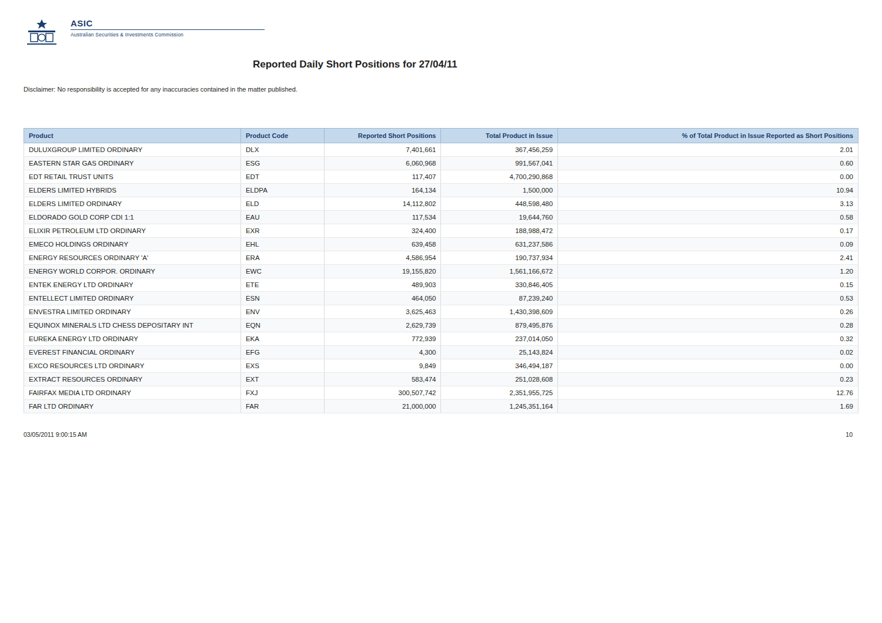ASIC
Australian Securities & Investments Commission
Reported Daily Short Positions for 27/04/11
Disclaimer: No responsibility is accepted for any inaccuracies contained in the matter published.
| Product | Product Code | Reported Short Positions | Total Product in Issue | % of Total Product in Issue Reported as Short Positions |
| --- | --- | --- | --- | --- |
| DULUXGROUP LIMITED ORDINARY | DLX | 7,401,661 | 367,456,259 | 2.01 |
| EASTERN STAR GAS ORDINARY | ESG | 6,060,968 | 991,567,041 | 0.60 |
| EDT RETAIL TRUST UNITS | EDT | 117,407 | 4,700,290,868 | 0.00 |
| ELDERS LIMITED HYBRIDS | ELDPA | 164,134 | 1,500,000 | 10.94 |
| ELDERS LIMITED ORDINARY | ELD | 14,112,802 | 448,598,480 | 3.13 |
| ELDORADO GOLD CORP CDI 1:1 | EAU | 117,534 | 19,644,760 | 0.58 |
| ELIXIR PETROLEUM LTD ORDINARY | EXR | 324,400 | 188,988,472 | 0.17 |
| EMECO HOLDINGS ORDINARY | EHL | 639,458 | 631,237,586 | 0.09 |
| ENERGY RESOURCES ORDINARY 'A' | ERA | 4,586,954 | 190,737,934 | 2.41 |
| ENERGY WORLD CORPOR. ORDINARY | EWC | 19,155,820 | 1,561,166,672 | 1.20 |
| ENTEK ENERGY LTD ORDINARY | ETE | 489,903 | 330,846,405 | 0.15 |
| ENTELLECT LIMITED ORDINARY | ESN | 464,050 | 87,239,240 | 0.53 |
| ENVESTRA LIMITED ORDINARY | ENV | 3,625,463 | 1,430,398,609 | 0.26 |
| EQUINOX MINERALS LTD CHESS DEPOSITARY INT | EQN | 2,629,739 | 879,495,876 | 0.28 |
| EUREKA ENERGY LTD ORDINARY | EKA | 772,939 | 237,014,050 | 0.32 |
| EVEREST FINANCIAL ORDINARY | EFG | 4,300 | 25,143,824 | 0.02 |
| EXCO RESOURCES LTD ORDINARY | EXS | 9,849 | 346,494,187 | 0.00 |
| EXTRACT RESOURCES ORDINARY | EXT | 583,474 | 251,028,608 | 0.23 |
| FAIRFAX MEDIA LTD ORDINARY | FXJ | 300,507,742 | 2,351,955,725 | 12.76 |
| FAR LTD ORDINARY | FAR | 21,000,000 | 1,245,351,164 | 1.69 |
03/05/2011 9:00:15 AM
10